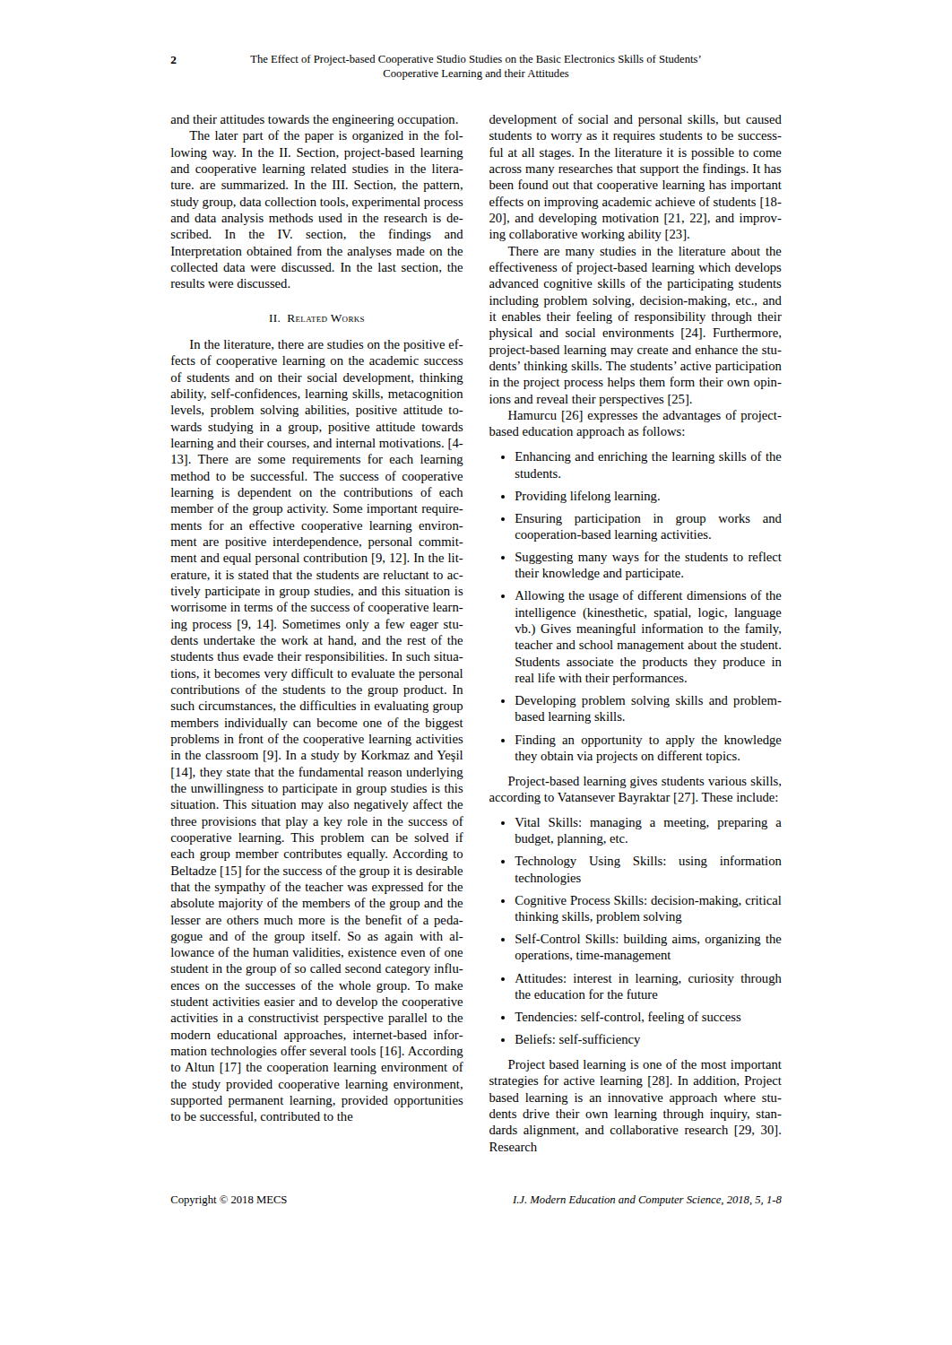2
The Effect of Project-based Cooperative Studio Studies on the Basic Electronics Skills of Students’
Cooperative Learning and their Attitudes
and their attitudes towards the engineering occupation.
The later part of the paper is organized in the following way. In the II. Section, project-based learning and cooperative learning related studies in the literature. are summarized. In the III. Section, the pattern, study group, data collection tools, experimental process and data analysis methods used in the research is described. In the IV. section, the findings and Interpretation obtained from the analyses made on the collected data were discussed. In the last section, the results were discussed.
II. Related Works
In the literature, there are studies on the positive effects of cooperative learning on the academic success of students and on their social development, thinking ability, self-confidences, learning skills, metacognition levels, problem solving abilities, positive attitude towards studying in a group, positive attitude towards learning and their courses, and internal motivations. [4-13]. There are some requirements for each learning method to be successful. The success of cooperative learning is dependent on the contributions of each member of the group activity. Some important requirements for an effective cooperative learning environment are positive interdependence, personal commitment and equal personal contribution [9, 12]. In the literature, it is stated that the students are reluctant to actively participate in group studies, and this situation is worrisome in terms of the success of cooperative learning process [9, 14]. Sometimes only a few eager students undertake the work at hand, and the rest of the students thus evade their responsibilities. In such situations, it becomes very difficult to evaluate the personal contributions of the students to the group product. In such circumstances, the difficulties in evaluating group members individually can become one of the biggest problems in front of the cooperative learning activities in the classroom [9]. In a study by Korkmaz and Yeşil [14], they state that the fundamental reason underlying the unwillingness to participate in group studies is this situation. This situation may also negatively affect the three provisions that play a key role in the success of cooperative learning. This problem can be solved if each group member contributes equally. According to Beltadze [15] for the success of the group it is desirable that the sympathy of the teacher was expressed for the absolute majority of the members of the group and the lesser are others much more is the benefit of a pedagogue and of the group itself. So as again with allowance of the human validities, existence even of one student in the group of so called second category influences on the successes of the whole group. To make student activities easier and to develop the cooperative activities in a constructivist perspective parallel to the modern educational approaches, internet-based information technologies offer several tools [16]. According to Altun [17] the cooperation learning environment of the study provided cooperative learning environment, supported permanent learning, provided opportunities to be successful, contributed to the
development of social and personal skills, but caused students to worry as it requires students to be successful at all stages. In the literature it is possible to come across many researches that support the findings. It has been found out that cooperative learning has important effects on improving academic achieve of students [18-20], and developing motivation [21, 22], and improving collaborative working ability [23].
There are many studies in the literature about the effectiveness of project-based learning which develops advanced cognitive skills of the participating students including problem solving, decision-making, etc., and it enables their feeling of responsibility through their physical and social environments [24]. Furthermore, project-based learning may create and enhance the students’ thinking skills. The students’ active participation in the project process helps them form their own opinions and reveal their perspectives [25].
Hamurcu [26] expresses the advantages of project-based education approach as follows:
Enhancing and enriching the learning skills of the students.
Providing lifelong learning.
Ensuring participation in group works and cooperation-based learning activities.
Suggesting many ways for the students to reflect their knowledge and participate.
Allowing the usage of different dimensions of the intelligence (kinesthetic, spatial, logic, language vb.) Gives meaningful information to the family, teacher and school management about the student. Students associate the products they produce in real life with their performances.
Developing problem solving skills and problem-based learning skills.
Finding an opportunity to apply the knowledge they obtain via projects on different topics.
Project-based learning gives students various skills, according to Vatansever Bayraktar [27]. These include:
Vital Skills: managing a meeting, preparing a budget, planning, etc.
Technology Using Skills: using information technologies
Cognitive Process Skills: decision-making, critical thinking skills, problem solving
Self-Control Skills: building aims, organizing the operations, time-management
Attitudes: interest in learning, curiosity through the education for the future
Tendencies: self-control, feeling of success
Beliefs: self-sufficiency
Project based learning is one of the most important strategies for active learning [28]. In addition, Project based learning is an innovative approach where students drive their own learning through inquiry, standards alignment, and collaborative research [29, 30]. Research
Copyright © 2018 MECS
I.J. Modern Education and Computer Science, 2018, 5, 1-8